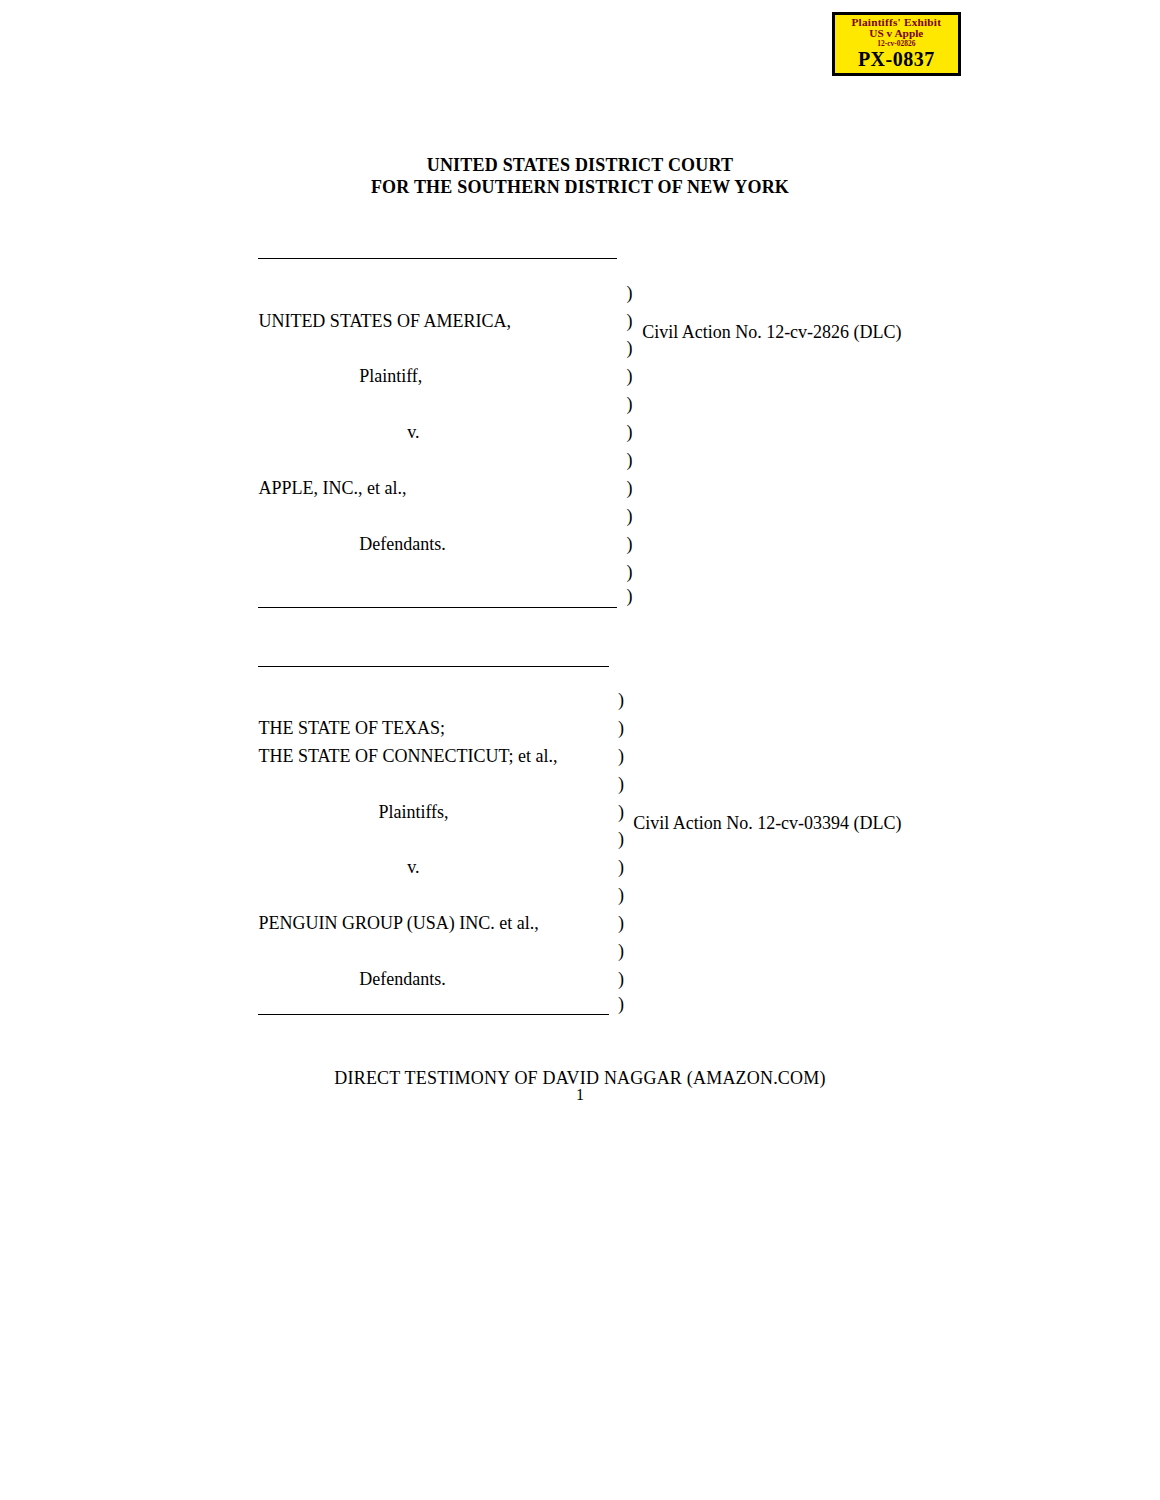Plaintiffs' Exhibit
US v Apple
12-cv-02826
PX-0837
UNITED STATES DISTRICT COURT
FOR THE SOUTHERN DISTRICT OF NEW YORK
| UNITED STATES OF AMERICA, Plaintiff, v. APPLE, INC., et al., Defendants. | ) ) ) ) ) ) ) ) ) ) ) | Civil Action No. 12-cv-2826 (DLC) |
| | ) | |
| THE STATE OF TEXAS; THE STATE OF CONNECTICUT; et al., Plaintiffs, v. PENGUIN GROUP (USA) INC. et al., Defendants. | ) ) ) ) ) ) ) ) ) ) ) | Civil Action No. 12-cv-03394 (DLC) |
| | ) | |
DIRECT TESTIMONY OF DAVID NAGGAR (AMAZON.COM)
1